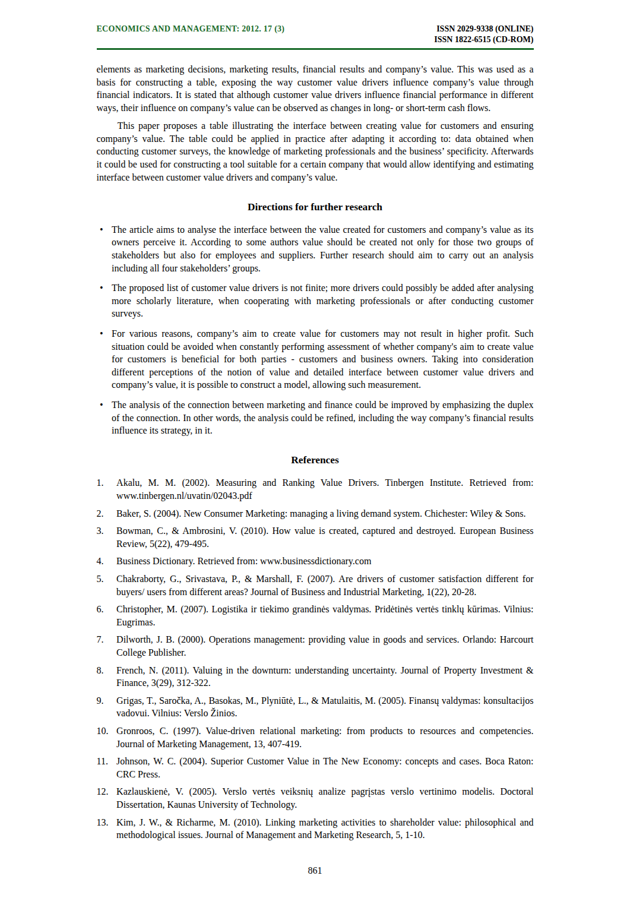ECONOMICS AND MANAGEMENT: 2012. 17 (3)
ISSN 2029-9338 (ONLINE)
ISSN 1822-6515 (CD-ROM)
elements as marketing decisions, marketing results, financial results and company’s value. This was used as a basis for constructing a table, exposing the way customer value drivers influence company’s value through financial indicators. It is stated that although customer value drivers influence financial performance in different ways, their influence on company’s value can be observed as changes in long- or short-term cash flows.
This paper proposes a table illustrating the interface between creating value for customers and ensuring company’s value. The table could be applied in practice after adapting it according to: data obtained when conducting customer surveys, the knowledge of marketing professionals and the business’ specificity. Afterwards it could be used for constructing a tool suitable for a certain company that would allow identifying and estimating interface between customer value drivers and company’s value.
Directions for further research
The article aims to analyse the interface between the value created for customers and company’s value as its owners perceive it. According to some authors value should be created not only for those two groups of stakeholders but also for employees and suppliers. Further research should aim to carry out an analysis including all four stakeholders’ groups.
The proposed list of customer value drivers is not finite; more drivers could possibly be added after analysing more scholarly literature, when cooperating with marketing professionals or after conducting customer surveys.
For various reasons, company’s aim to create value for customers may not result in higher profit. Such situation could be avoided when constantly performing assessment of whether company's aim to create value for customers is beneficial for both parties - customers and business owners. Taking into consideration different perceptions of the notion of value and detailed interface between customer value drivers and company’s value, it is possible to construct a model, allowing such measurement.
The analysis of the connection between marketing and finance could be improved by emphasizing the duplex of the connection. In other words, the analysis could be refined, including the way company’s financial results influence its strategy, in it.
References
Akalu, M. M. (2002). Measuring and Ranking Value Drivers. Tinbergen Institute. Retrieved from: www.tinbergen.nl/uvatin/02043.pdf
Baker, S. (2004). New Consumer Marketing: managing a living demand system. Chichester: Wiley & Sons.
Bowman, C., & Ambrosini, V. (2010). How value is created, captured and destroyed. European Business Review, 5(22), 479-495.
Business Dictionary. Retrieved from: www.businessdictionary.com
Chakraborty, G., Srivastava, P., & Marshall, F. (2007). Are drivers of customer satisfaction different for buyers/ users from different areas? Journal of Business and Industrial Marketing, 1(22), 20-28.
Christopher, M. (2007). Logistika ir tiekimo grandinės valdymas. Pridėtinės vertės tinklų kūrimas. Vilnius: Eugrimas.
Dilworth, J. B. (2000). Operations management: providing value in goods and services. Orlando: Harcourt College Publisher.
French, N. (2011). Valuing in the downturn: understanding uncertainty. Journal of Property Investment & Finance, 3(29), 312-322.
Grigas, T., Saročka, A., Basokas, M., Plyniūtė, L., & Matulaitis, M. (2005). Finansų valdymas: konsultacijos vadovui. Vilnius: Verslo Žinios.
Gronroos, C. (1997). Value-driven relational marketing: from products to resources and competencies. Journal of Marketing Management, 13, 407-419.
Johnson, W. C. (2004). Superior Customer Value in The New Economy: concepts and cases. Boca Raton: CRC Press.
Kazlauskienė, V. (2005). Verslo vertės veiksnių analize pagrįstas verslo vertinimo modelis. Doctoral Dissertation, Kaunas University of Technology.
Kim, J. W., & Richarme, M. (2010). Linking marketing activities to shareholder value: philosophical and methodological issues. Journal of Management and Marketing Research, 5, 1-10.
861